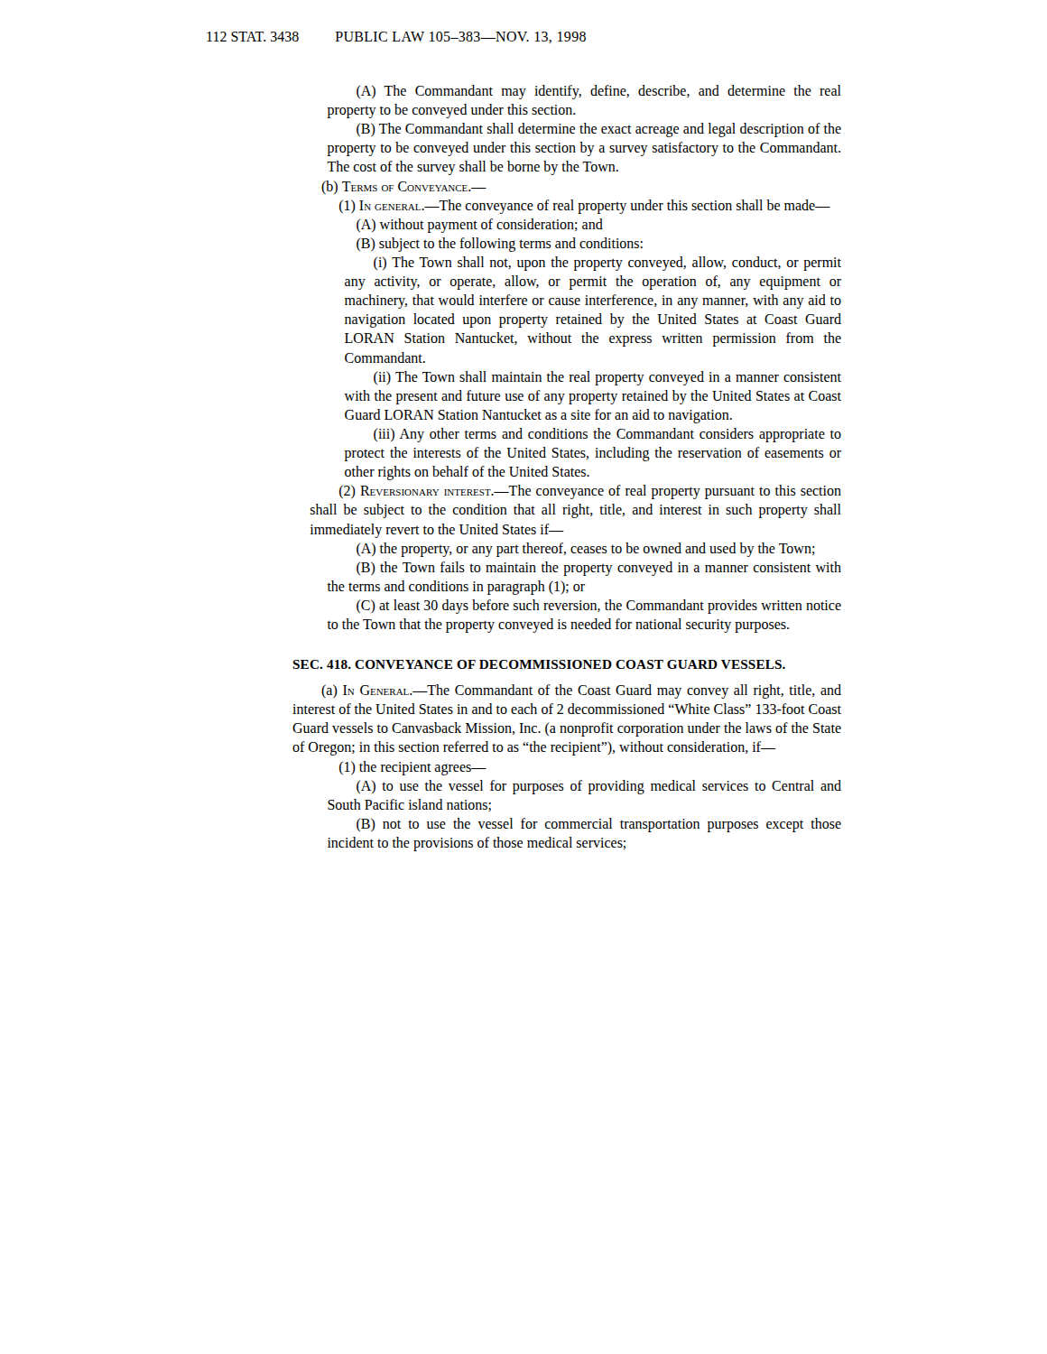112 STAT. 3438 PUBLIC LAW 105–383—NOV. 13, 1998
(A) The Commandant may identify, define, describe, and determine the real property to be conveyed under this section.
(B) The Commandant shall determine the exact acreage and legal description of the property to be conveyed under this section by a survey satisfactory to the Commandant. The cost of the survey shall be borne by the Town.
(b) Terms of Conveyance.—
(1) In general.—The conveyance of real property under this section shall be made—
(A) without payment of consideration; and
(B) subject to the following terms and conditions:
(i) The Town shall not, upon the property conveyed, allow, conduct, or permit any activity, or operate, allow, or permit the operation of, any equipment or machinery, that would interfere or cause interference, in any manner, with any aid to navigation located upon property retained by the United States at Coast Guard LORAN Station Nantucket, without the express written permission from the Commandant.
(ii) The Town shall maintain the real property conveyed in a manner consistent with the present and future use of any property retained by the United States at Coast Guard LORAN Station Nantucket as a site for an aid to navigation.
(iii) Any other terms and conditions the Commandant considers appropriate to protect the interests of the United States, including the reservation of easements or other rights on behalf of the United States.
(2) Reversionary interest.—The conveyance of real property pursuant to this section shall be subject to the condition that all right, title, and interest in such property shall immediately revert to the United States if—
(A) the property, or any part thereof, ceases to be owned and used by the Town;
(B) the Town fails to maintain the property conveyed in a manner consistent with the terms and conditions in paragraph (1); or
(C) at least 30 days before such reversion, the Commandant provides written notice to the Town that the property conveyed is needed for national security purposes.
SEC. 418. CONVEYANCE OF DECOMMISSIONED COAST GUARD VESSELS.
(a) In General.—The Commandant of the Coast Guard may convey all right, title, and interest of the United States in and to each of 2 decommissioned “White Class” 133-foot Coast Guard vessels to Canvasback Mission, Inc. (a nonprofit corporation under the laws of the State of Oregon; in this section referred to as “the recipient”), without consideration, if—
(1) the recipient agrees—
(A) to use the vessel for purposes of providing medical services to Central and South Pacific island nations;
(B) not to use the vessel for commercial transportation purposes except those incident to the provisions of those medical services;